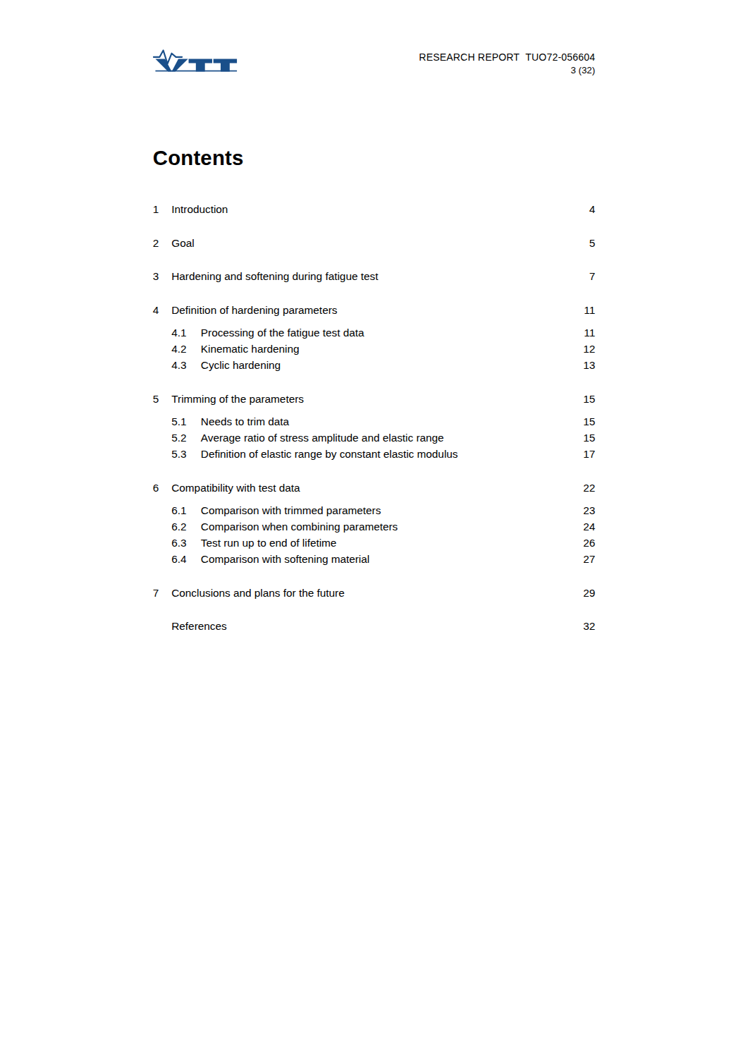RESEARCH REPORT TUO72-056604
3 (32)
Contents
1 Introduction 4
2 Goal 5
3 Hardening and softening during fatigue test 7
4 Definition of hardening parameters 11
4.1 Processing of the fatigue test data 11
4.2 Kinematic hardening 12
4.3 Cyclic hardening 13
5 Trimming of the parameters 15
5.1 Needs to trim data 15
5.2 Average ratio of stress amplitude and elastic range 15
5.3 Definition of elastic range by constant elastic modulus 17
6 Compatibility with test data 22
6.1 Comparison with trimmed parameters 23
6.2 Comparison when combining parameters 24
6.3 Test run up to end of lifetime 26
6.4 Comparison with softening material 27
7 Conclusions and plans for the future 29
References 32